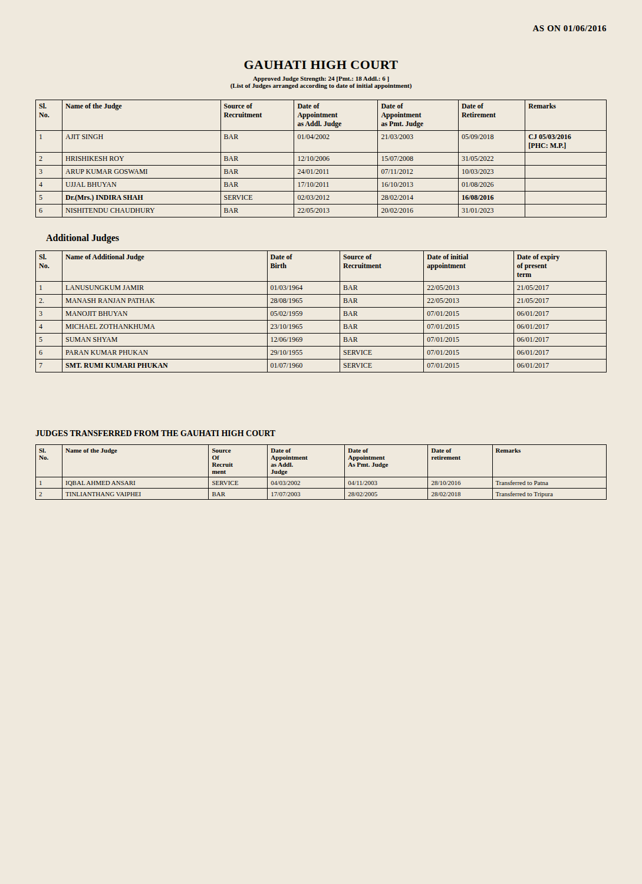AS ON 01/06/2016
GAUHATI HIGH COURT
Approved Judge Strength: 24 [Pmt.: 18 Addl.: 6 ]
(List of Judges arranged according to date of initial appointment)
| Sl. No. | Name of the Judge | Source of Recruitment | Date of Appointment as Addl. Judge | Date of Appointment as Pmt. Judge | Date of Retirement | Remarks |
| --- | --- | --- | --- | --- | --- | --- |
| 1 | AJIT SINGH | BAR | 01/04/2002 | 21/03/2003 | 05/09/2018 | CJ 05/03/2016 [PHC: M.P.] |
| 2 | HRISHIKESH ROY | BAR | 12/10/2006 | 15/07/2008 | 31/05/2022 | |
| 3 | ARUP KUMAR GOSWAMI | BAR | 24/01/2011 | 07/11/2012 | 10/03/2023 | |
| 4 | UJJAL BHUYAN | BAR | 17/10/2011 | 16/10/2013 | 01/08/2026 | |
| 5 | Dr.(Mrs.) INDIRA SHAH | SERVICE | 02/03/2012 | 28/02/2014 | 16/08/2016 | |
| 6 | NISHITENDU CHAUDHURY | BAR | 22/05/2013 | 20/02/2016 | 31/01/2023 | |
Additional Judges
| Sl. No. | Name of Additional Judge | Date of Birth | Source of Recruitment | Date of initial appointment | Date of expiry of present term |
| --- | --- | --- | --- | --- | --- |
| 1 | LANUSUNGKUM JAMIR | 01/03/1964 | BAR | 22/05/2013 | 21/05/2017 |
| 2. | MANASH RANJAN PATHAK | 28/08/1965 | BAR | 22/05/2013 | 21/05/2017 |
| 3 | MANOJIT BHUYAN | 05/02/1959 | BAR | 07/01/2015 | 06/01/2017 |
| 4 | MICHAEL ZOTHANKHUMA | 23/10/1965 | BAR | 07/01/2015 | 06/01/2017 |
| 5 | SUMAN SHYAM | 12/06/1969 | BAR | 07/01/2015 | 06/01/2017 |
| 6 | PARAN KUMAR PHUKAN | 29/10/1955 | SERVICE | 07/01/2015 | 06/01/2017 |
| 7 | SMT. RUMI KUMARI PHUKAN | 01/07/1960 | SERVICE | 07/01/2015 | 06/01/2017 |
JUDGES TRANSFERRED FROM THE GAUHATI HIGH COURT
| Sl. No. | Name of the Judge | Source Of Recruit ment | Date of Appointment as Addl. Judge | Date of Appointment As Pmt. Judge | Date of retirement | Remarks |
| --- | --- | --- | --- | --- | --- | --- |
| 1 | IQBAL AHMED ANSARI | SERVICE | 04/03/2002 | 04/11/2003 | 28/10/2016 | Transferred to Patna |
| 2 | TINLIANTHANG VAIPHEI | BAR | 17/07/2003 | 28/02/2005 | 28/02/2018 | Transferred to Tripura |